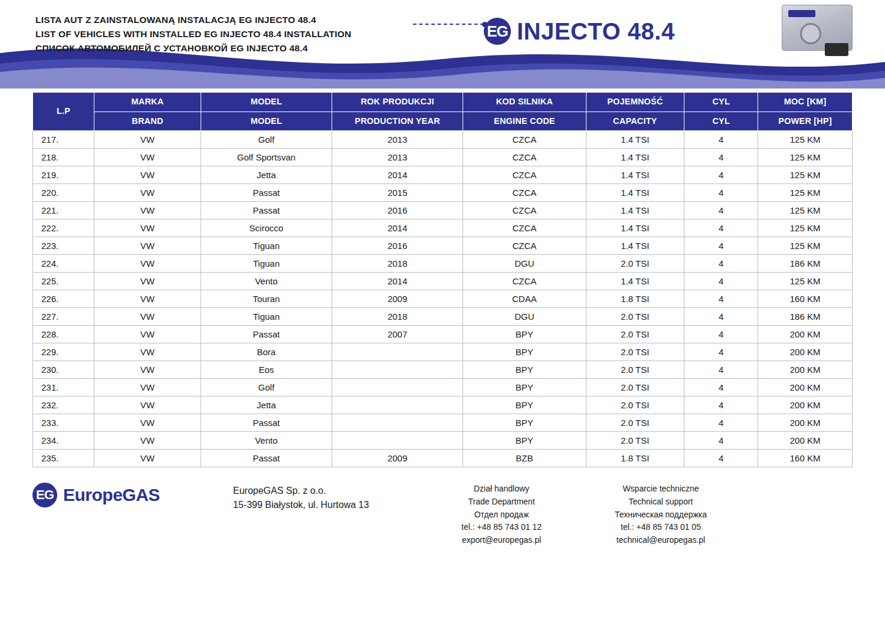LISTA AUT Z ZAINSTALOWANĄ INSTALACJĄ EG INJECTO 48.4
LIST OF VEHICLES WITH INSTALLED EG INJECTO 48.4 INSTALLATION
СПИСОК АВТОМОБИЛЕЙ С УСТАНОВКОЙ EG INJECTO 48.4
EG
INJECTO 48. 4
| L.P | MARKA | MODEL | ROK PRODUKCJI | KOD SILNIKA | POJEMNOŚĆ | CYL | MOC [KM] |
| --- | --- | --- | --- | --- | --- | --- | --- |
| BRAND | MODEL | PRODUCTION YEAR | ENGINE CODE | CAPACITY | CYL | POWER [HP] |
| 217. | VW | Golf | 2013 | CZCA | 1.4 TSI | 4 | 125 KM |
| 218. | VW | Golf Sportsvan | 2013 | CZCA | 1.4 TSI | 4 | 125 KM |
| 219. | VW | Jetta | 2014 | CZCA | 1.4 TSI | 4 | 125 KM |
| 220. | VW | Passat | 2015 | CZCA | 1.4 TSI | 4 | 125 KM |
| 221. | VW | Passat | 2016 | CZCA | 1.4 TSI | 4 | 125 KM |
| 222. | VW | Scirocco | 2014 | CZCA | 1.4 TSI | 4 | 125 KM |
| 223. | VW | Tiguan | 2016 | CZCA | 1.4 TSI | 4 | 125 KM |
| 224. | VW | Tiguan | 2018 | DGU | 2.0 TSI | 4 | 186 KM |
| 225. | VW | Vento | 2014 | CZCA | 1.4 TSI | 4 | 125 KM |
| 226. | VW | Touran | 2009 | CDAA | 1.8 TSI | 4 | 160 KM |
| 227. | VW | Tiguan | 2018 | DGU | 2.0 TSI | 4 | 186 KM |
| 228. | VW | Passat | 2007 | BPY | 2.0 TSI | 4 | 200 KM |
| 229. | VW | Bora | | BPY | 2.0 TSI | 4 | 200 KM |
| 230. | VW | Eos | | BPY | 2.0 TSI | 4 | 200 KM |
| 231. | VW | Golf | | BPY | 2.0 TSI | 4 | 200 KM |
| 232. | VW | Jetta | | BPY | 2.0 TSI | 4 | 200 KM |
| 233. | VW | Passat | | BPY | 2.0 TSI | 4 | 200 KM |
| 234. | VW | Vento | | BPY | 2.0 TSI | 4 | 200 KM |
| 235. | VW | Passat | 2009 | BZB | 1.8 TSI | 4 | 160 KM |
EG
EuropeGAS
EuropeGAS Sp. z o.o.
15-399 Białystok, ul. Hurtowa 13
Dział handlowy
Trade Department
Отдел продаж
tel.: +48 85 743 01 12
export@europegas.pl
Wsparcie techniczne
Technical support
Техническая поддержка
tel.: +48 85 743 01 05
technical@europegas.pl